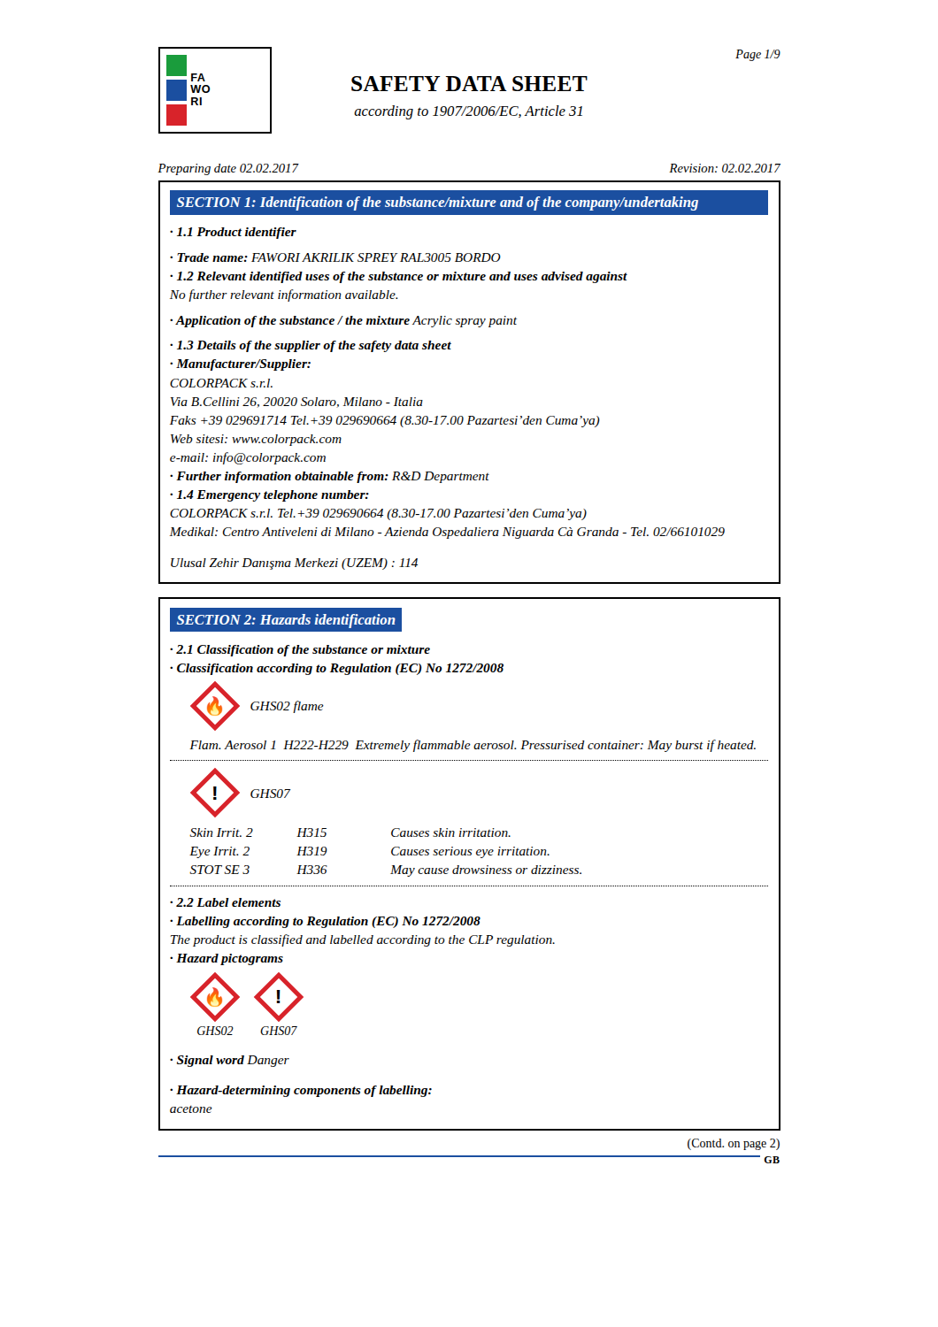FA
WO
RI
Page 1/9
SAFETY DATA SHEET
according to 1907/2006/EC, Article 31
Preparing date 02.02.2017
Revision: 02.02.2017
SECTION 1: Identification of the substance/mixture and of the company/undertaking
· 1.1 Product identifier
· Trade name: FAWORI AKRILIK SPREY RAL3005 BORDO
· 1.2 Relevant identified uses of the substance or mixture and uses advised against
No further relevant information available.
· Application of the substance / the mixture Acrylic spray paint
· 1.3 Details of the supplier of the safety data sheet
· Manufacturer/Supplier:
COLORPACK s.r.l.
Via B.Cellini 26, 20020 Solaro, Milano - Italia
Faks +39 029691714 Tel.+39 029690664 (8.30-17.00 Pazartesi’den Cuma’ya)
Web sitesi: www.colorpack.com
e-mail: info@colorpack.com
· Further information obtainable from: R&D Department
· 1.4 Emergency telephone number:
COLORPACK s.r.l. Tel.+39 029690664 (8.30-17.00 Pazartesi’den Cuma’ya)
Medikal: Centro Antiveleni di Milano - Azienda Ospedaliera Niguarda Cà Granda - Tel. 02/66101029
Ulusal Zehir Danışma Merkezi (UZEM) : 114
SECTION 2: Hazards identification
· 2.1 Classification of the substance or mixture
· Classification according to Regulation (EC) No 1272/2008
🔥
GHS02 flame
Flam. Aerosol 1 H222-H229 Extremely flammable aerosol. Pressurised container: May burst if heated.
!
GHS07
| Skin Irrit. 2 | H315 | Causes skin irritation. |
| Eye Irrit. 2 | H319 | Causes serious eye irritation. |
| STOT SE 3 | H336 | May cause drowsiness or dizziness. |
· 2.2 Label elements
· Labelling according to Regulation (EC) No 1272/2008
The product is classified and labelled according to the CLP regulation.
· Hazard pictograms
🔥
GHS02
!
GHS07
· Signal word Danger
· Hazard-determining components of labelling:
acetone
(Contd. on page 2)
GB